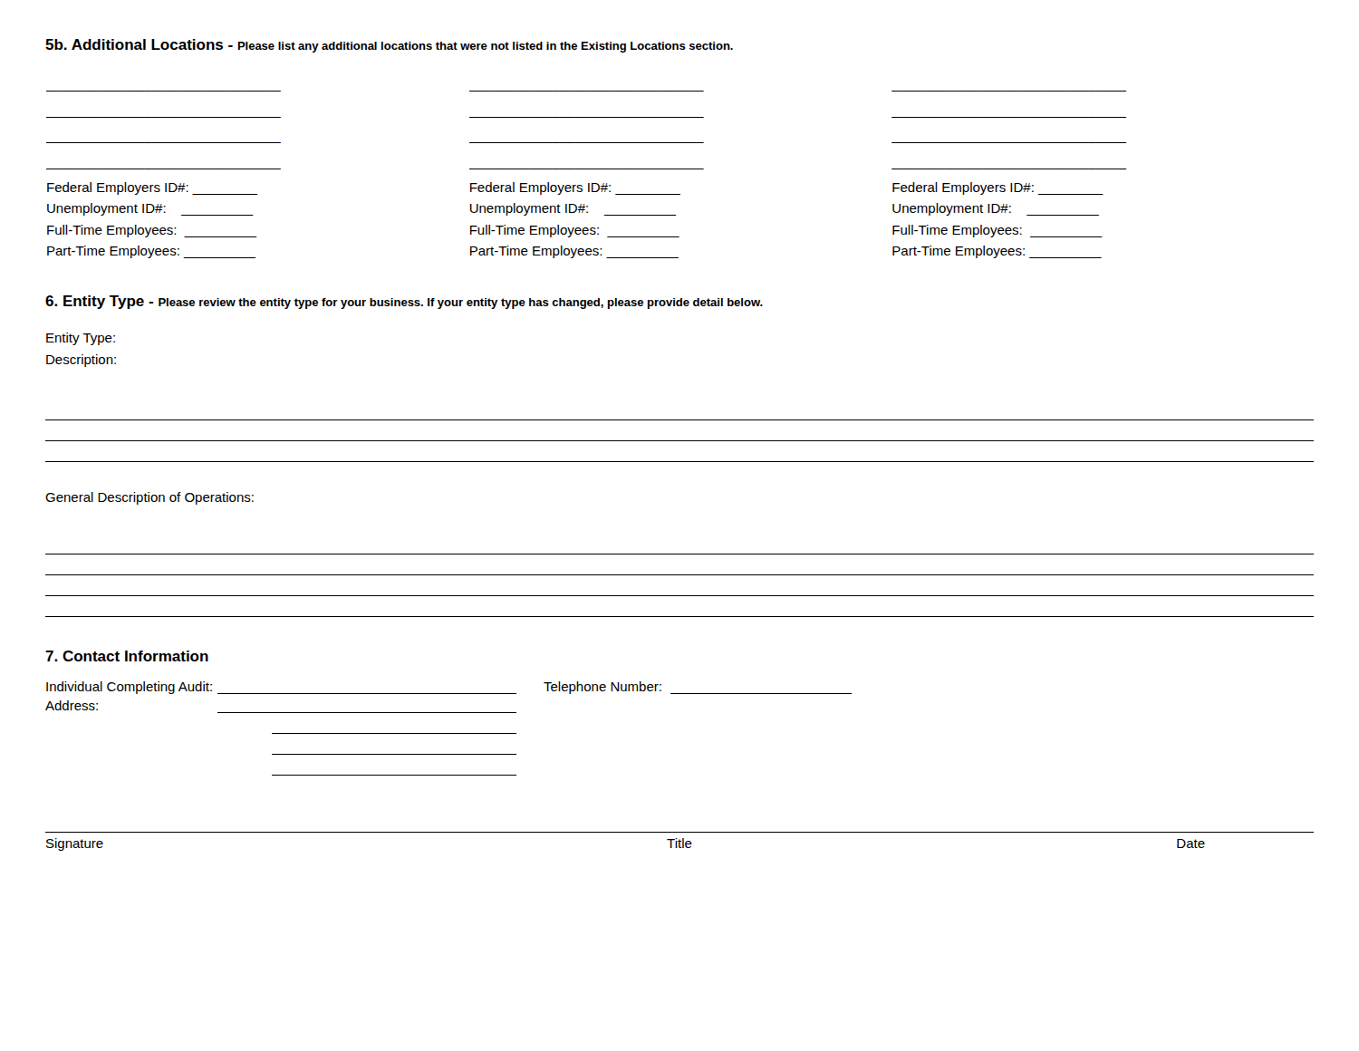5b. Additional Locations - Please list any additional locations that were not listed in the Existing Locations section.
| _______________________________ _______________________________ _______________________________ _______________________________ Federal Employers ID#: _________ Unemployment ID#: __________ Full-Time Employees: __________ Part-Time Employees: __________ | _______________________________ _______________________________ _______________________________ _______________________________ Federal Employers ID#: _________ Unemployment ID#: __________ Full-Time Employees: __________ Part-Time Employees: __________ | _______________________________ _______________________________ _______________________________ _______________________________ Federal Employers ID#: _________ Unemployment ID#: __________ Full-Time Employees: __________ Part-Time Employees: __________ |
6. Entity Type - Please review the entity type for your business. If your entity type has changed, please provide detail below.
Entity Type:
Description:
General Description of Operations:
7. Contact Information
| Individual Completing Audit: | | | Telephone Number: | | |
| Address: | | |
| Signature | Title | Date |